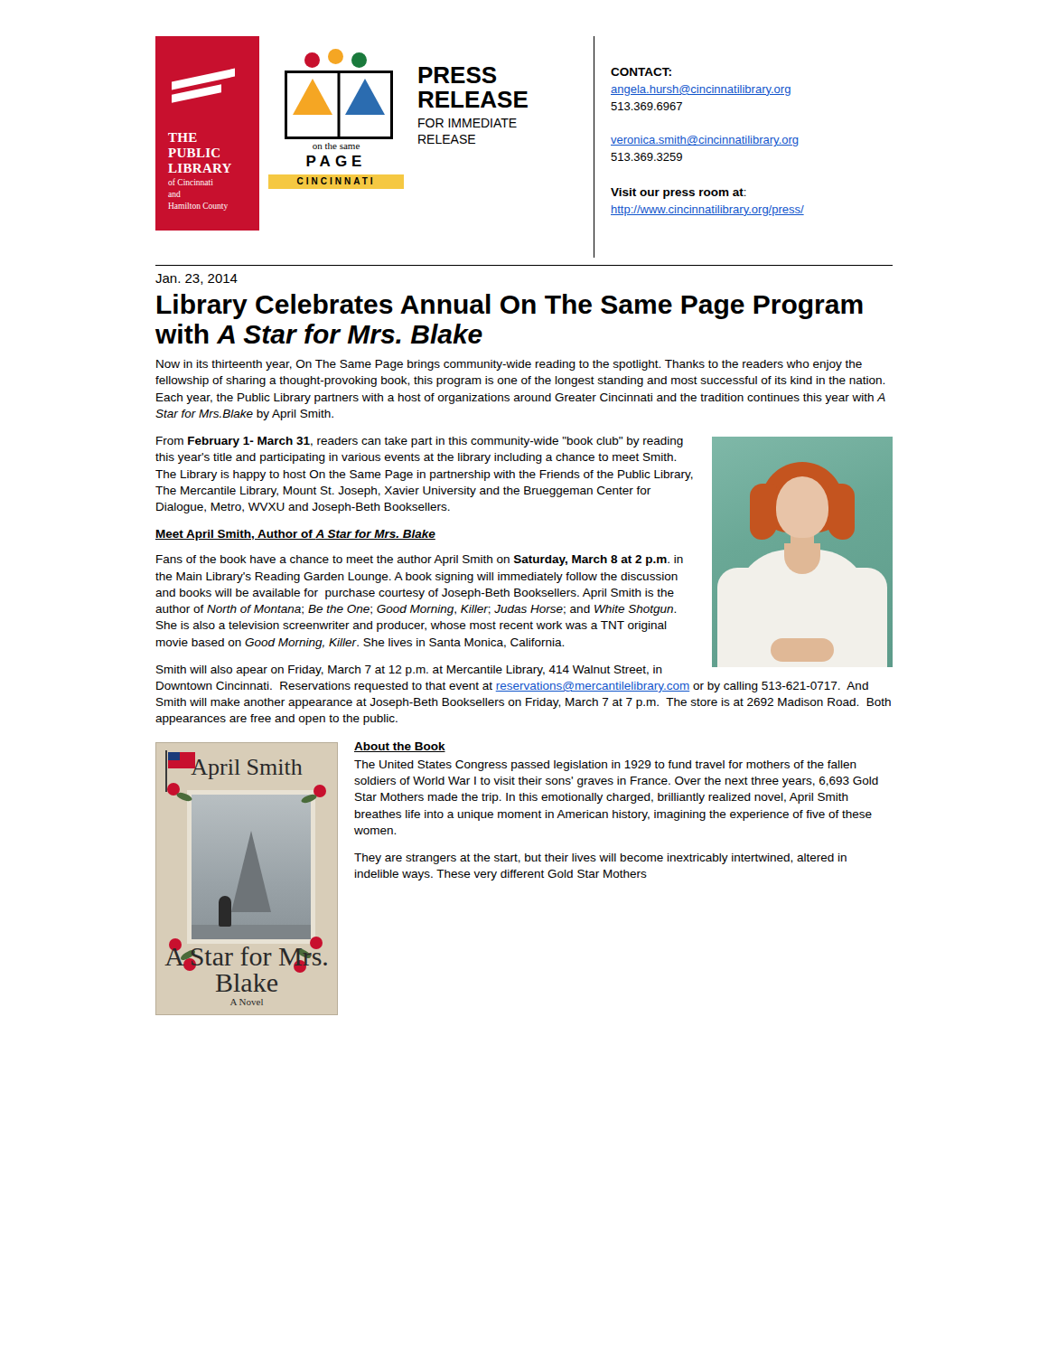THE
PUBLIC
LIBRARY
of Cincinnati
and
Hamilton County
on the same
PAGE
CINCINNATI
PRESS RELEASE
FOR IMMEDIATE RELEASE
CONTACT:
angela.hursh@cincinnatilibrary.org
513.369.6967
veronica.smith@cincinnatilibrary.org
513.369.3259
Visit our press room at:
http://www.cincinnatilibrary.org/press/
Jan. 23, 2014
Library Celebrates Annual On The Same Page Program with A Star for Mrs. Blake
Now in its thirteenth year, On The Same Page brings community-wide reading to the spotlight. Thanks to the readers who enjoy the fellowship of sharing a thought-provoking book, this program is one of the longest standing and most successful of its kind in the nation. Each year, the Public Library partners with a host of organizations around Greater Cincinnati and the tradition continues this year with A Star for Mrs.Blake by April Smith.
From February 1- March 31, readers can take part in this community-wide "book club" by reading this year's title and participating in various events at the library including a chance to meet Smith. The Library is happy to host On the Same Page in partnership with the Friends of the Public Library, The Mercantile Library, Mount St. Joseph, Xavier University and the Brueggeman Center for Dialogue, Metro, WVXU and Joseph-Beth Booksellers.
Meet April Smith, Author of A Star for Mrs. Blake
Fans of the book have a chance to meet the author April Smith on Saturday, March 8 at 2 p.m. in the Main Library's Reading Garden Lounge. A book signing will immediately follow the discussion and books will be available for purchase courtesy of Joseph-Beth Booksellers. April Smith is the author of North of Montana; Be the One; Good Morning, Killer; Judas Horse; and White Shotgun. She is also a television screenwriter and producer, whose most recent work was a TNT original movie based on Good Morning, Killer. She lives in Santa Monica, California.
Smith will also apear on Friday, March 7 at 12 p.m. at Mercantile Library, 414 Walnut Street, in Downtown Cincinnati. Reservations requested to that event at reservations@mercantilelibrary.com or by calling 513-621-0717. And Smith will make another appearance at Joseph-Beth Booksellers on Friday, March 7 at 7 p.m. The store is at 2692 Madison Road. Both appearances are free and open to the public.
April Smith
A Star for Mrs. BlakeA Novel
About the Book
The United States Congress passed legislation in 1929 to fund travel for mothers of the fallen soldiers of World War I to visit their sons' graves in France. Over the next three years, 6,693 Gold Star Mothers made the trip. In this emotionally charged, brilliantly realized novel, April Smith breathes life into a unique moment in American history, imagining the experience of five of these women.
They are strangers at the start, but their lives will become inextricably intertwined, altered in indelible ways. These very different Gold Star Mothers